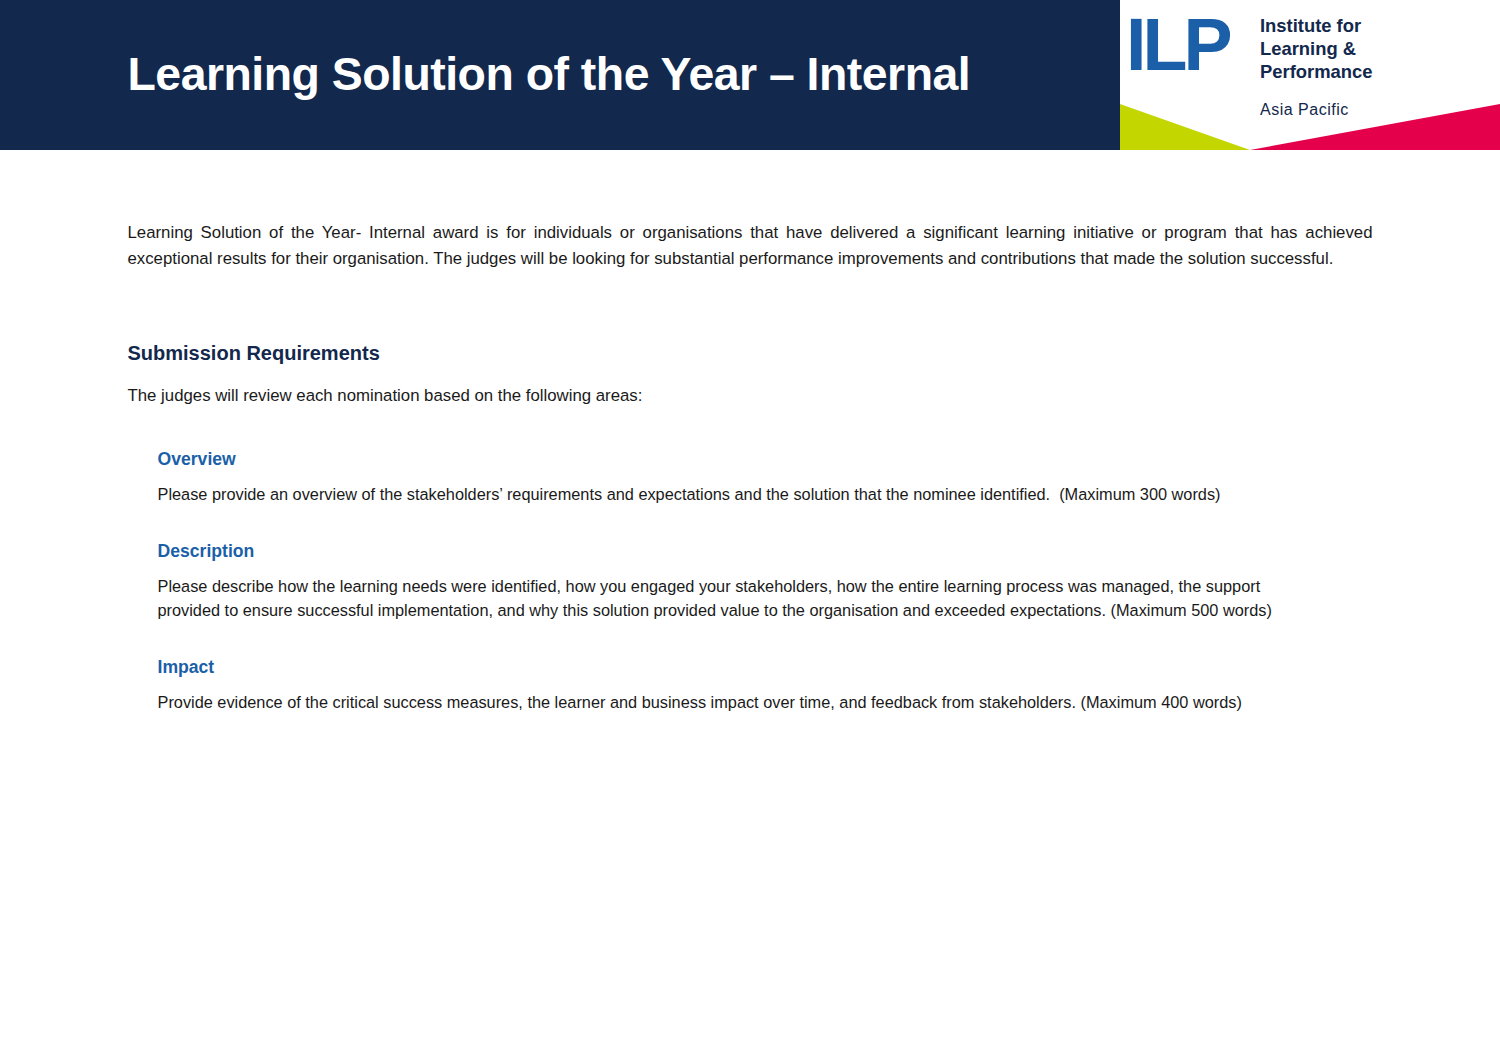Learning Solution of the Year – Internal
ILP
Institute for
Learning &
Performance
Asia Pacific
Learning Solution of the Year- Internal award is for individuals or organisations that have delivered a significant learning initiative or program that has achieved exceptional results for their organisation. The judges will be looking for substantial performance improvements and contributions that made the solution successful.
Submission Requirements
The judges will review each nomination based on the following areas:
Overview
Please provide an overview of the stakeholders’ requirements and expectations and the solution that the nominee identified. (Maximum 300 words)
Description
Please describe how the learning needs were identified, how you engaged your stakeholders, how the entire learning process was managed, the support provided to ensure successful implementation, and why this solution provided value to the organisation and exceeded expectations. (Maximum 500 words)
Impact
Provide evidence of the critical success measures, the learner and business impact over time, and feedback from stakeholders. (Maximum 400 words)